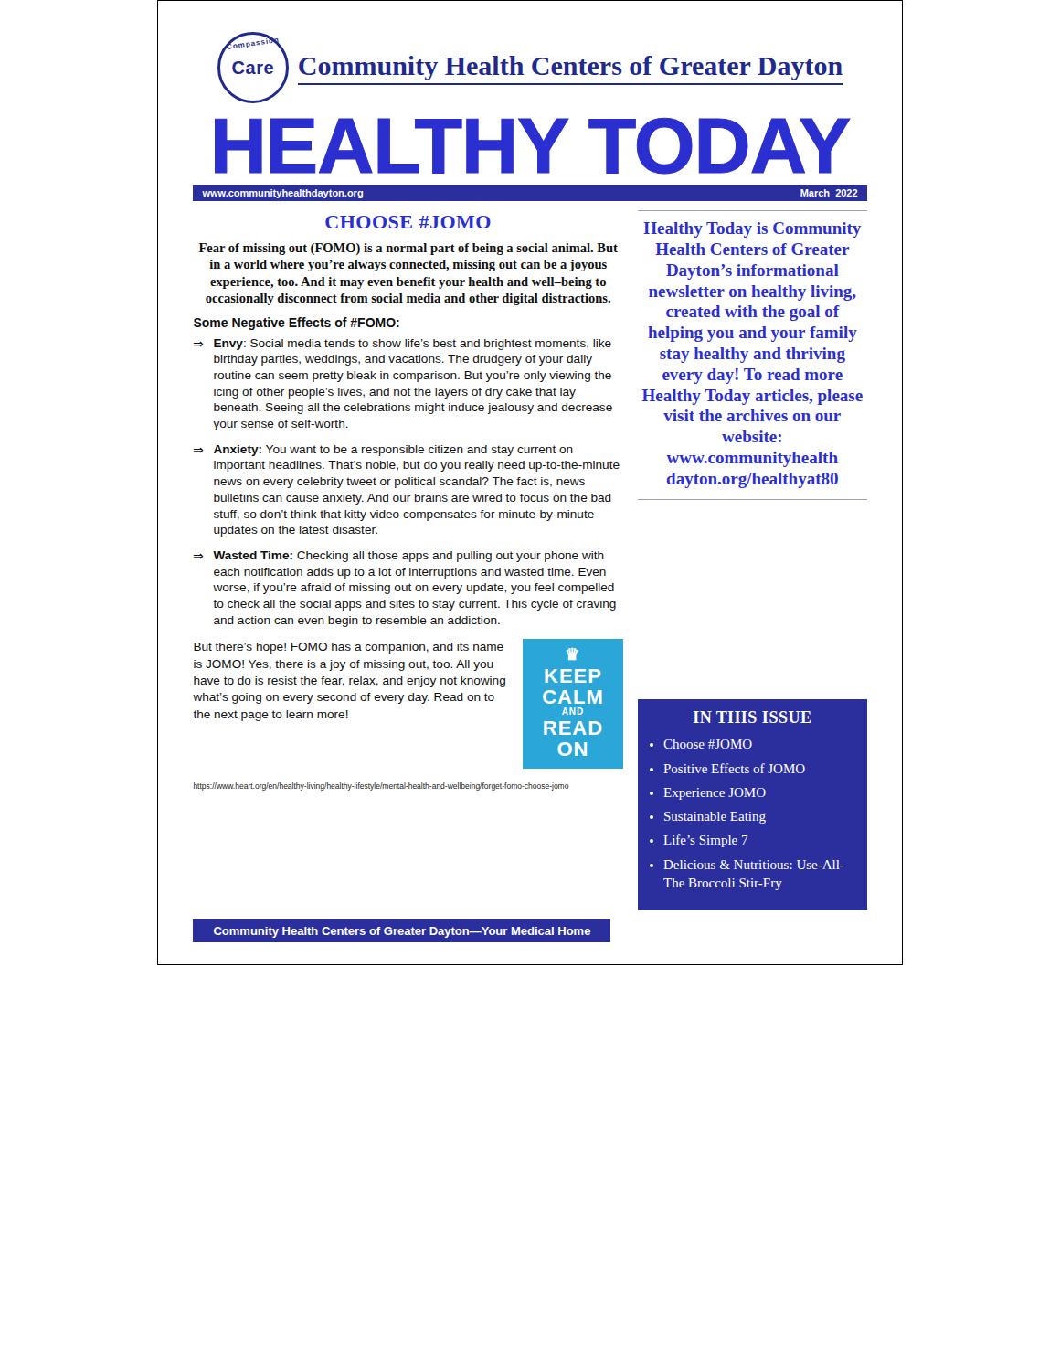Compassion Care
Community Health Centers of Greater Dayton
HEALTHY TODAY
www.communityhealthdayton.org March 2022
CHOOSE #JOMO
Fear of missing out (FOMO) is a normal part of being a social animal. But in a world where you’re always connected, missing out can be a joyous experience, too. And it may even benefit your health and well–being to occasionally disconnect from social media and other digital distractions.
Some Negative Effects of #FOMO:
Envy: Social media tends to show life’s best and brightest moments, like birthday parties, weddings, and vacations. The drudgery of your daily routine can seem pretty bleak in comparison. But you’re only viewing the icing of other people’s lives, and not the layers of dry cake that lay beneath. Seeing all the celebrations might induce jealousy and decrease your sense of self-worth.
Anxiety: You want to be a responsible citizen and stay current on important headlines. That’s noble, but do you really need up-to-the-minute news on every celebrity tweet or political scandal? The fact is, news bulletins can cause anxiety. And our brains are wired to focus on the bad stuff, so don’t think that kitty video compensates for minute-by-minute updates on the latest disaster.
Wasted Time: Checking all those apps and pulling out your phone with each notification adds up to a lot of interruptions and wasted time. Even worse, if you’re afraid of missing out on every update, you feel compelled to check all the social apps and sites to stay current. This cycle of craving and action can even begin to resemble an addiction.
But there’s hope! FOMO has a companion, and its name is JOMO! Yes, there is a joy of missing out, too. All you have to do is resist the fear, relax, and enjoy not knowing what’s going on every second of every day. Read on to the next page to learn more!
♛ KEEP CALM AND READ ON
https://www.heart.org/en/healthy-living/healthy-lifestyle/mental-health-and-wellbeing/forget-fomo-choose-jomo
Healthy Today is Community Health Centers of Greater Dayton’s informational newsletter on healthy living, created with the goal of helping you and your family stay healthy and thriving every day! To read more Healthy Today articles, please visit the archives on our website: www.communityhealth dayton.org/healthyat80
IN THIS ISSUE
Choose #JOMO
Positive Effects of JOMO
Experience JOMO
Sustainable Eating
Life’s Simple 7
Delicious & Nutritious: Use-All-The Broccoli Stir-Fry
Community Health Centers of Greater Dayton—Your Medical Home